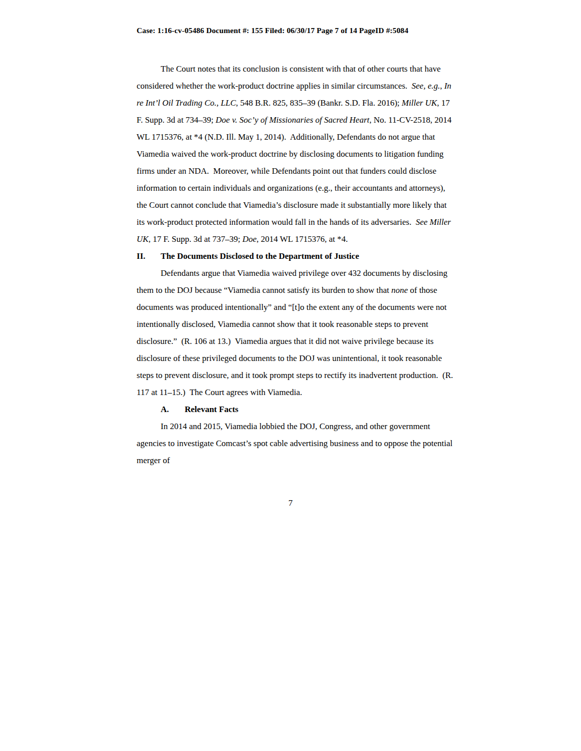Case: 1:16-cv-05486 Document #: 155 Filed: 06/30/17 Page 7 of 14 PageID #:5084
The Court notes that its conclusion is consistent with that of other courts that have considered whether the work-product doctrine applies in similar circumstances. See, e.g., In re Int’l Oil Trading Co., LLC, 548 B.R. 825, 835–39 (Bankr. S.D. Fla. 2016); Miller UK, 17 F. Supp. 3d at 734–39; Doe v. Soc’y of Missionaries of Sacred Heart, No. 11-CV-2518, 2014 WL 1715376, at *4 (N.D. Ill. May 1, 2014). Additionally, Defendants do not argue that Viamedia waived the work-product doctrine by disclosing documents to litigation funding firms under an NDA. Moreover, while Defendants point out that funders could disclose information to certain individuals and organizations (e.g., their accountants and attorneys), the Court cannot conclude that Viamedia’s disclosure made it substantially more likely that its work-product protected information would fall in the hands of its adversaries. See Miller UK, 17 F. Supp. 3d at 737–39; Doe, 2014 WL 1715376, at *4.
II. The Documents Disclosed to the Department of Justice
Defendants argue that Viamedia waived privilege over 432 documents by disclosing them to the DOJ because “Viamedia cannot satisfy its burden to show that none of those documents was produced intentionally” and “[t]o the extent any of the documents were not intentionally disclosed, Viamedia cannot show that it took reasonable steps to prevent disclosure.” (R. 106 at 13.) Viamedia argues that it did not waive privilege because its disclosure of these privileged documents to the DOJ was unintentional, it took reasonable steps to prevent disclosure, and it took prompt steps to rectify its inadvertent production. (R. 117 at 11–15.) The Court agrees with Viamedia.
A. Relevant Facts
In 2014 and 2015, Viamedia lobbied the DOJ, Congress, and other government agencies to investigate Comcast’s spot cable advertising business and to oppose the potential merger of
7